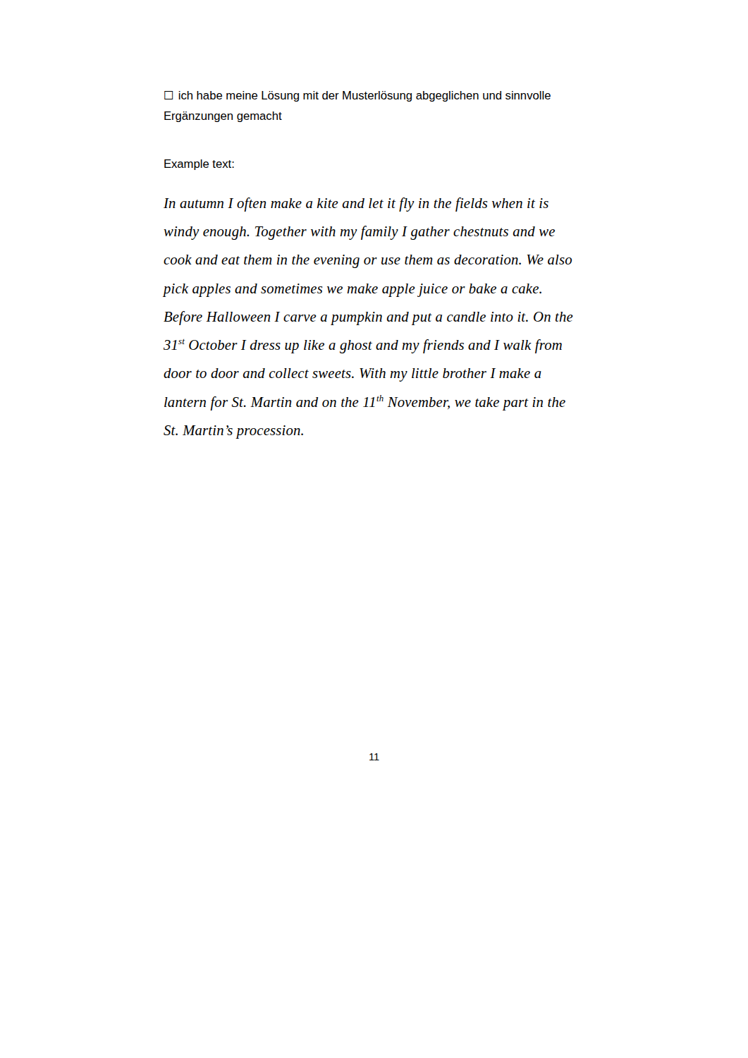☐ich habe meine Lösung mit der Musterlösung abgeglichen und sinnvolle Ergänzungen gemacht
Example text:
In autumn I often make a kite and let it fly in the fields when it is windy enough. Together with my family I gather chestnuts and we cook and eat them in the evening or use them as decoration. We also pick apples and sometimes we make apple juice or bake a cake. Before Halloween I carve a pumpkin and put a candle into it. On the 31st October I dress up like a ghost and my friends and I walk from door to door and collect sweets. With my little brother I make a lantern for St. Martin and on the 11th November, we take part in the St. Martin’s procession.
11